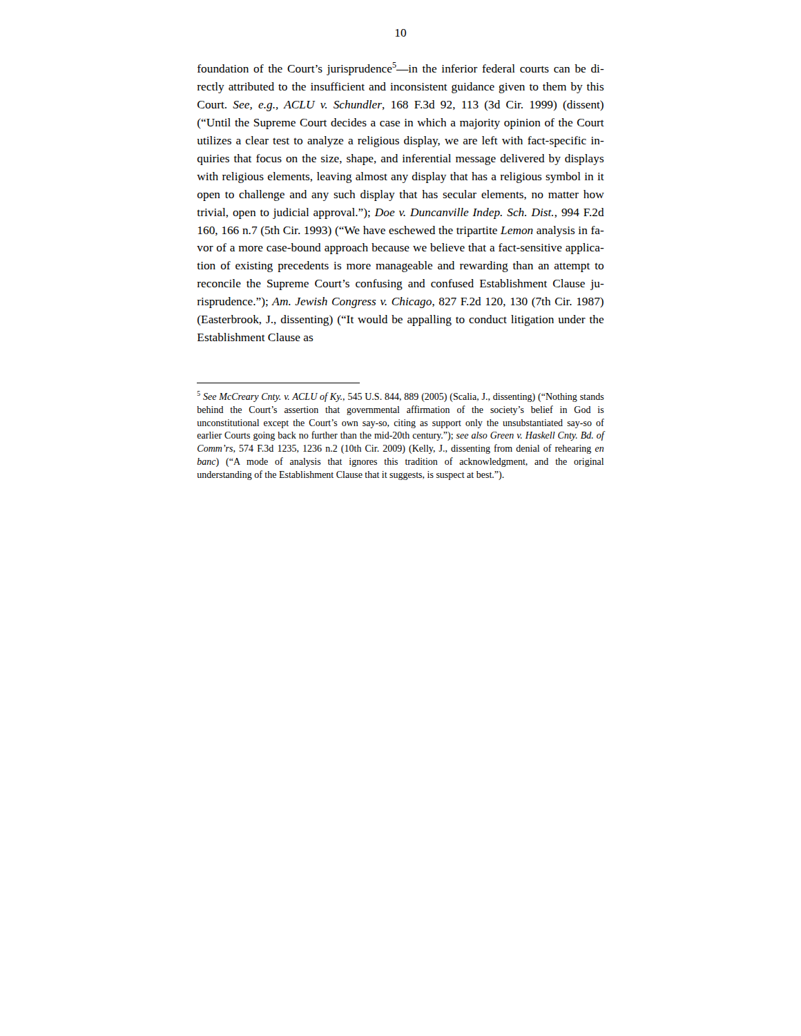10
foundation of the Court’s jurisprudence5—in the inferior federal courts can be directly attributed to the insufficient and inconsistent guidance given to them by this Court. See, e.g., ACLU v. Schundler, 168 F.3d 92, 113 (3d Cir. 1999) (dissent) (“Until the Supreme Court decides a case in which a majority opinion of the Court utilizes a clear test to analyze a religious display, we are left with fact-specific inquiries that focus on the size, shape, and inferential message delivered by displays with religious elements, leaving almost any display that has a religious symbol in it open to challenge and any such display that has secular elements, no matter how trivial, open to judicial approval.”); Doe v. Duncanville Indep. Sch. Dist., 994 F.2d 160, 166 n.7 (5th Cir. 1993) (“We have eschewed the tripartite Lemon analysis in favor of a more case-bound approach because we believe that a fact-sensitive application of existing precedents is more manageable and rewarding than an attempt to reconcile the Supreme Court’s confusing and confused Establishment Clause jurisprudence.”); Am. Jewish Congress v. Chicago, 827 F.2d 120, 130 (7th Cir. 1987) (Easterbrook, J., dissenting) (“It would be appalling to conduct litigation under the Establishment Clause as
5 See McCreary Cnty. v. ACLU of Ky., 545 U.S. 844, 889 (2005) (Scalia, J., dissenting) (“Nothing stands behind the Court’s assertion that governmental affirmation of the society’s belief in God is unconstitutional except the Court’s own say-so, citing as support only the unsubstantiated say-so of earlier Courts going back no further than the mid-20th century.”); see also Green v. Haskell Cnty. Bd. of Comm’rs, 574 F.3d 1235, 1236 n.2 (10th Cir. 2009) (Kelly, J., dissenting from denial of rehearing en banc) (“A mode of analysis that ignores this tradition of acknowledgment, and the original understanding of the Establishment Clause that it suggests, is suspect at best.”).